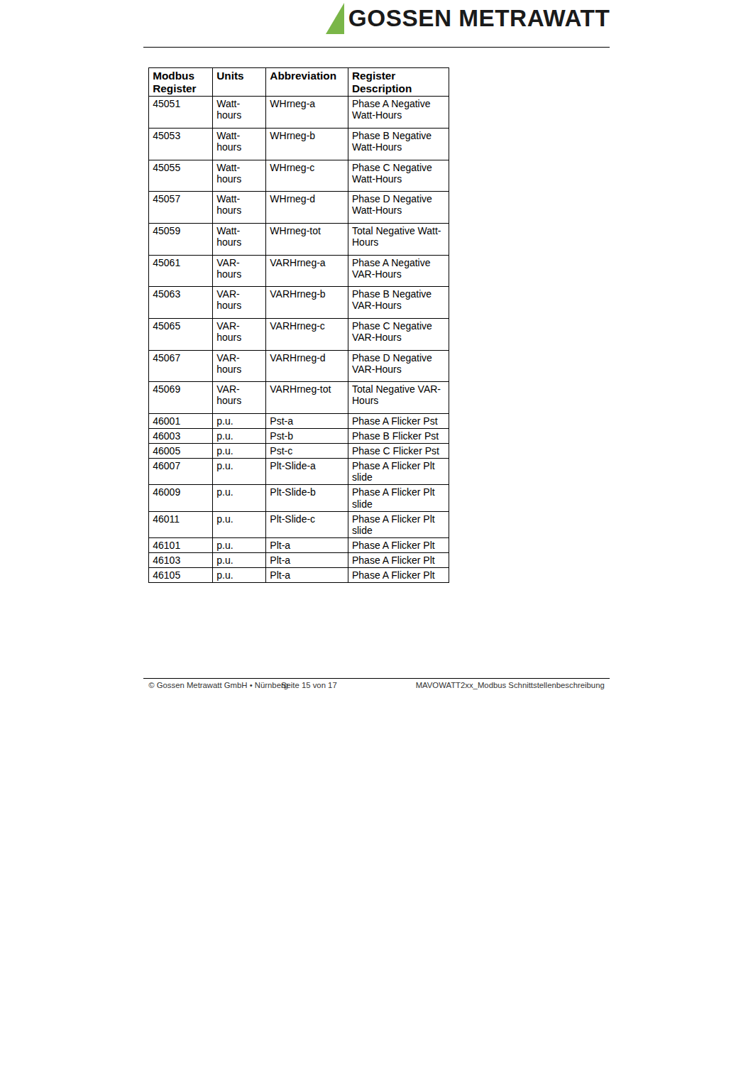GOSSEN METRAWATT
| Modbus Register | Units | Abbreviation | Register Description |
| --- | --- | --- | --- |
| 45051 | Watt-hours | WHrneg-a | Phase A Negative Watt-Hours |
| 45053 | Watt-hours | WHrneg-b | Phase B Negative Watt-Hours |
| 45055 | Watt-hours | WHrneg-c | Phase C Negative Watt-Hours |
| 45057 | Watt-hours | WHrneg-d | Phase D Negative Watt-Hours |
| 45059 | Watt-hours | WHrneg-tot | Total Negative Watt-Hours |
| 45061 | VAR-hours | VARHrneg-a | Phase A Negative VAR-Hours |
| 45063 | VAR-hours | VARHrneg-b | Phase B Negative VAR-Hours |
| 45065 | VAR-hours | VARHrneg-c | Phase C Negative VAR-Hours |
| 45067 | VAR-hours | VARHrneg-d | Phase D Negative VAR-Hours |
| 45069 | VAR-hours | VARHrneg-tot | Total Negative VAR-Hours |
| 46001 | p.u. | Pst-a | Phase A Flicker Pst |
| 46003 | p.u. | Pst-b | Phase B Flicker Pst |
| 46005 | p.u. | Pst-c | Phase C Flicker Pst |
| 46007 | p.u. | Plt-Slide-a | Phase A Flicker Plt slide |
| 46009 | p.u. | Plt-Slide-b | Phase A Flicker Plt slide |
| 46011 | p.u. | Plt-Slide-c | Phase A Flicker Plt slide |
| 46101 | p.u. | Plt-a | Phase A Flicker Plt |
| 46103 | p.u. | Plt-a | Phase A Flicker Plt |
| 46105 | p.u. | Plt-a | Phase A Flicker Plt |
© Gossen Metrawatt GmbH • Nürnberg
Seite 15 von 17
MAVOWATT2xx_Modbus Schnittstellenbeschreibung